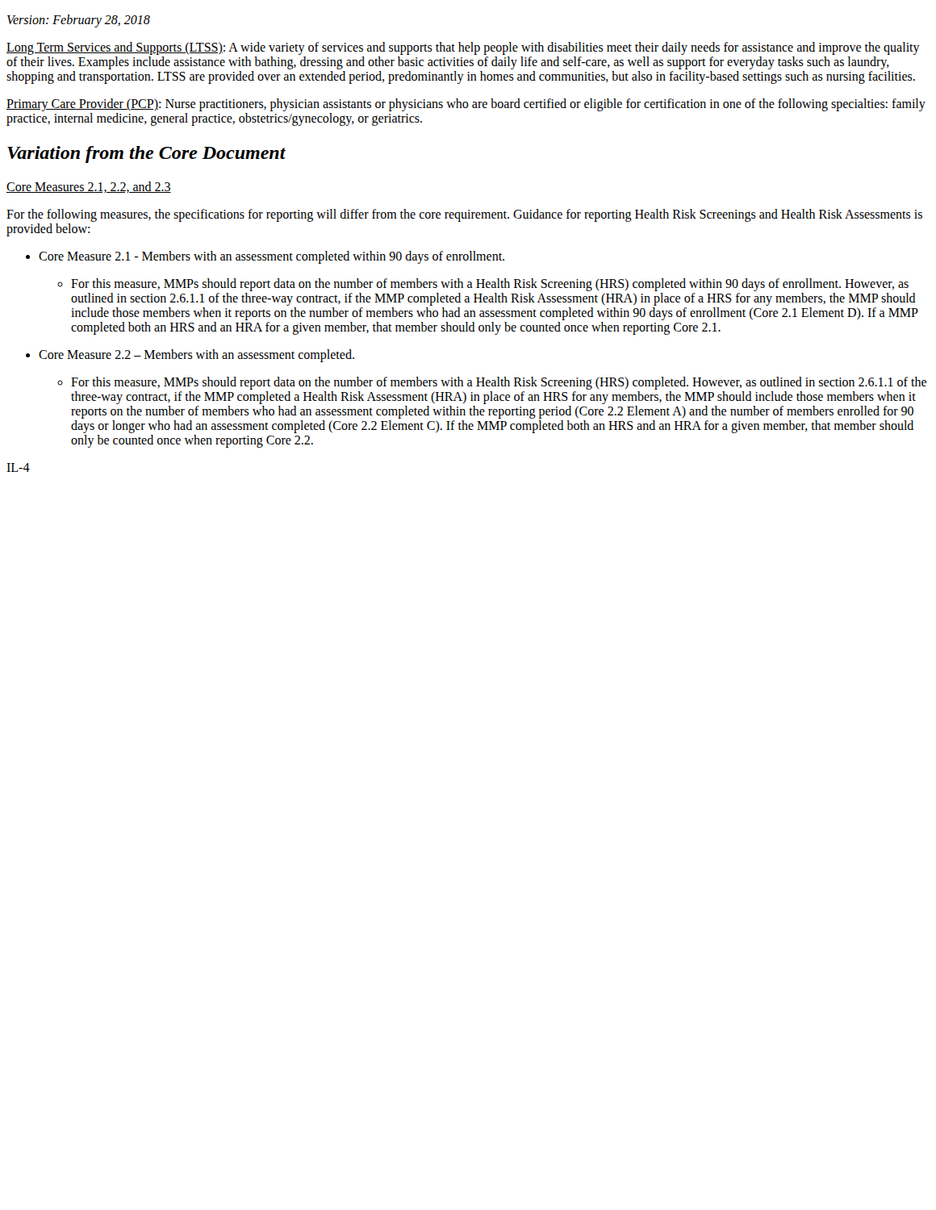Version: February 28, 2018
Long Term Services and Supports (LTSS): A wide variety of services and supports that help people with disabilities meet their daily needs for assistance and improve the quality of their lives. Examples include assistance with bathing, dressing and other basic activities of daily life and self-care, as well as support for everyday tasks such as laundry, shopping and transportation. LTSS are provided over an extended period, predominantly in homes and communities, but also in facility-based settings such as nursing facilities.
Primary Care Provider (PCP): Nurse practitioners, physician assistants or physicians who are board certified or eligible for certification in one of the following specialties: family practice, internal medicine, general practice, obstetrics/gynecology, or geriatrics.
Variation from the Core Document
Core Measures 2.1, 2.2, and 2.3
For the following measures, the specifications for reporting will differ from the core requirement. Guidance for reporting Health Risk Screenings and Health Risk Assessments is provided below:
Core Measure 2.1 - Members with an assessment completed within 90 days of enrollment.
For this measure, MMPs should report data on the number of members with a Health Risk Screening (HRS) completed within 90 days of enrollment. However, as outlined in section 2.6.1.1 of the three-way contract, if the MMP completed a Health Risk Assessment (HRA) in place of a HRS for any members, the MMP should include those members when it reports on the number of members who had an assessment completed within 90 days of enrollment (Core 2.1 Element D). If a MMP completed both an HRS and an HRA for a given member, that member should only be counted once when reporting Core 2.1.
Core Measure 2.2 – Members with an assessment completed.
For this measure, MMPs should report data on the number of members with a Health Risk Screening (HRS) completed. However, as outlined in section 2.6.1.1 of the three-way contract, if the MMP completed a Health Risk Assessment (HRA) in place of an HRS for any members, the MMP should include those members when it reports on the number of members who had an assessment completed within the reporting period (Core 2.2 Element A) and the number of members enrolled for 90 days or longer who had an assessment completed (Core 2.2 Element C). If the MMP completed both an HRS and an HRA for a given member, that member should only be counted once when reporting Core 2.2.
IL-4